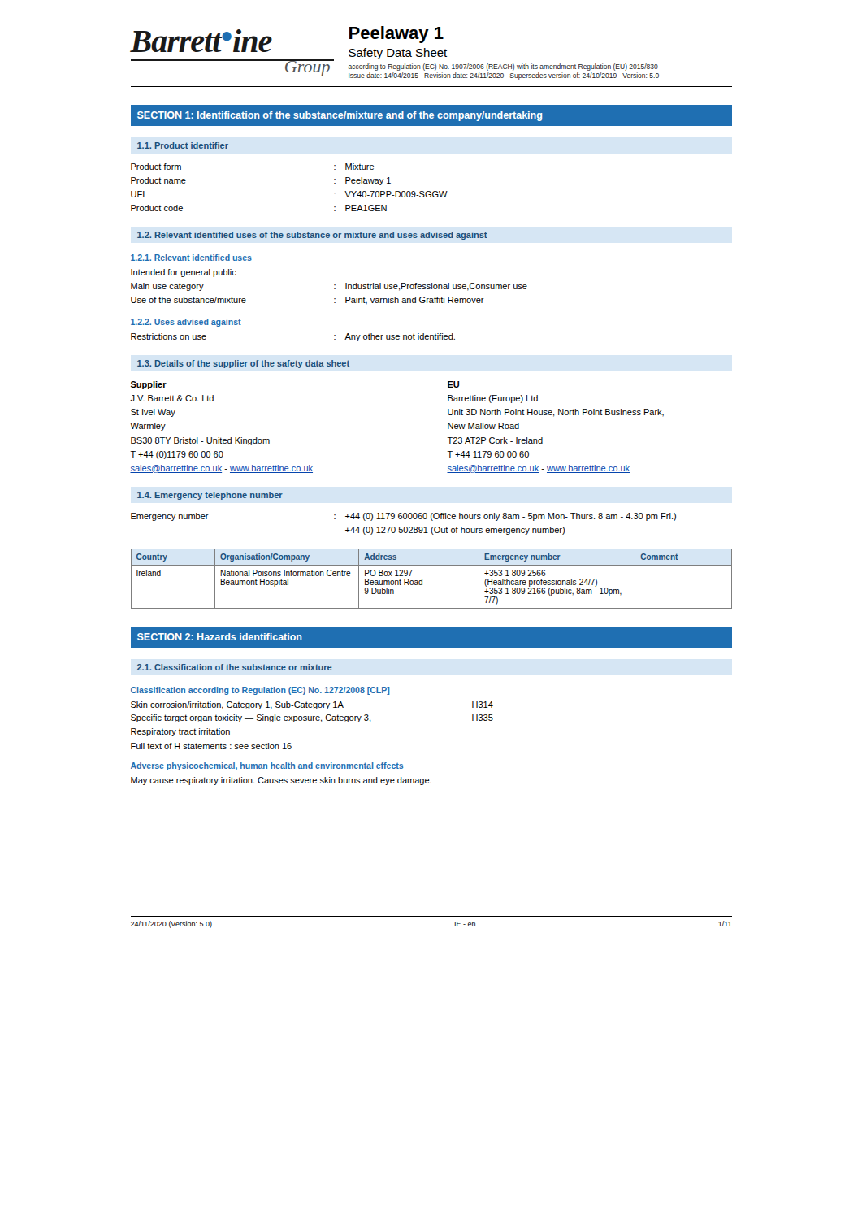Barrett●ine
Group
Peelaway 1
Safety Data Sheet
according to Regulation (EC) No. 1907/2006 (REACH) with its amendment Regulation (EU) 2015/830
Issue date: 14/04/2015 Revision date: 24/11/2020 Supersedes version of: 24/10/2019 Version: 5.0
SECTION 1: Identification of the substance/mixture and of the company/undertaking
1.1. Product identifier
Product form
:
Mixture
Product name
:
Peelaway 1
UFI
:
VY40-70PP-D009-SGGW
Product code
:
PEA1GEN
1.2. Relevant identified uses of the substance or mixture and uses advised against
1.2.1. Relevant identified uses
Intended for general public
Main use category
:
Industrial use,Professional use,Consumer use
Use of the substance/mixture
:
Paint, varnish and Graffiti Remover
1.2.2. Uses advised against
Restrictions on use
:
Any other use not identified.
1.3. Details of the supplier of the safety data sheet
Supplier J.V. Barrett & Co. Ltd
St Ivel Way
Warmley
BS30 8TY Bristol - United Kingdom
T +44 (0)1179 60 00 60
sales@barrettine.co.uk - www.barrettine.co.uk
EU Barrettine (Europe) Ltd
Unit 3D North Point House, North Point Business Park,
New Mallow Road
T23 AT2P Cork - Ireland
T +44 1179 60 00 60
sales@barrettine.co.uk - www.barrettine.co.uk
1.4. Emergency telephone number
Emergency number
:
+44 (0) 1179 600060 (Office hours only 8am - 5pm Mon- Thurs. 8 am - 4.30 pm Fri.)
+44 (0) 1270 502891 (Out of hours emergency number)
| Country | Organisation/Company | Address | Emergency number | Comment |
| --- | --- | --- | --- | --- |
| Ireland | National Poisons Information Centre Beaumont Hospital | PO Box 1297 Beaumont Road 9 Dublin | +353 1 809 2566 (Healthcare professionals-24/7) +353 1 809 2166 (public, 8am - 10pm, 7/7) | |
SECTION 2: Hazards identification
2.1. Classification of the substance or mixture
Classification according to Regulation (EC) No. 1272/2008 [CLP]
Skin corrosion/irritation, Category 1, Sub-Category 1A
H314
Specific target organ toxicity — Single exposure, Category 3,
Respiratory tract irritation
H335
Full text of H statements : see section 16
Adverse physicochemical, human health and environmental effects
May cause respiratory irritation. Causes severe skin burns and eye damage.
24/11/2020 (Version: 5.0)
IE - en
1/11